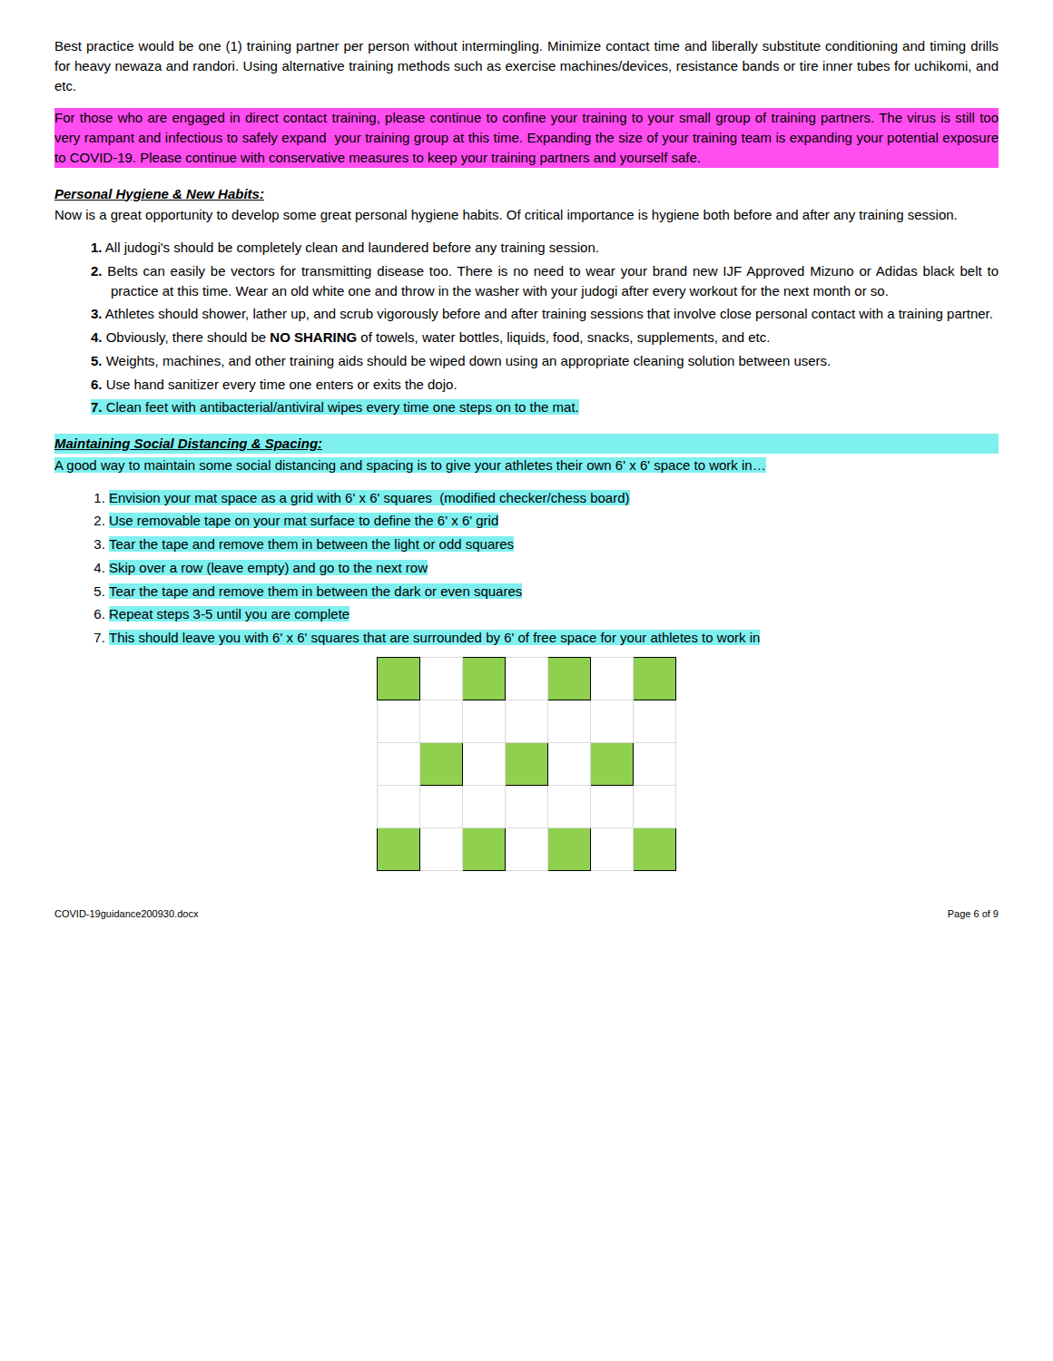Best practice would be one (1) training partner per person without intermingling. Minimize contact time and liberally substitute conditioning and timing drills for heavy newaza and randori. Using alternative training methods such as exercise machines/devices, resistance bands or tire inner tubes for uchikomi, and etc.
For those who are engaged in direct contact training, please continue to confine your training to your small group of training partners. The virus is still too very rampant and infectious to safely expand your training group at this time. Expanding the size of your training team is expanding your potential exposure to COVID-19. Please continue with conservative measures to keep your training partners and yourself safe.
Personal Hygiene & New Habits:
Now is a great opportunity to develop some great personal hygiene habits. Of critical importance is hygiene both before and after any training session.
1. All judogi's should be completely clean and laundered before any training session.
2. Belts can easily be vectors for transmitting disease too. There is no need to wear your brand new IJF Approved Mizuno or Adidas black belt to practice at this time. Wear an old white one and throw in the washer with your judogi after every workout for the next month or so.
3. Athletes should shower, lather up, and scrub vigorously before and after training sessions that involve close personal contact with a training partner.
4. Obviously, there should be NO SHARING of towels, water bottles, liquids, food, snacks, supplements, and etc.
5. Weights, machines, and other training aids should be wiped down using an appropriate cleaning solution between users.
6. Use hand sanitizer every time one enters or exits the dojo.
7. Clean feet with antibacterial/antiviral wipes every time one steps on to the mat.
Maintaining Social Distancing & Spacing:
A good way to maintain some social distancing and spacing is to give your athletes their own 6' x 6' space to work in…
Envision your mat space as a grid with 6' x 6' squares (modified checker/chess board)
Use removable tape on your mat surface to define the 6' x 6' grid
Tear the tape and remove them in between the light or odd squares
Skip over a row (leave empty) and go to the next row
Tear the tape and remove them in between the dark or even squares
Repeat steps 3-5 until you are complete
This should leave you with 6' x 6' squares that are surrounded by 6' of free space for your athletes to work in
COVID-19guidance200930.docx Page 6 of 9